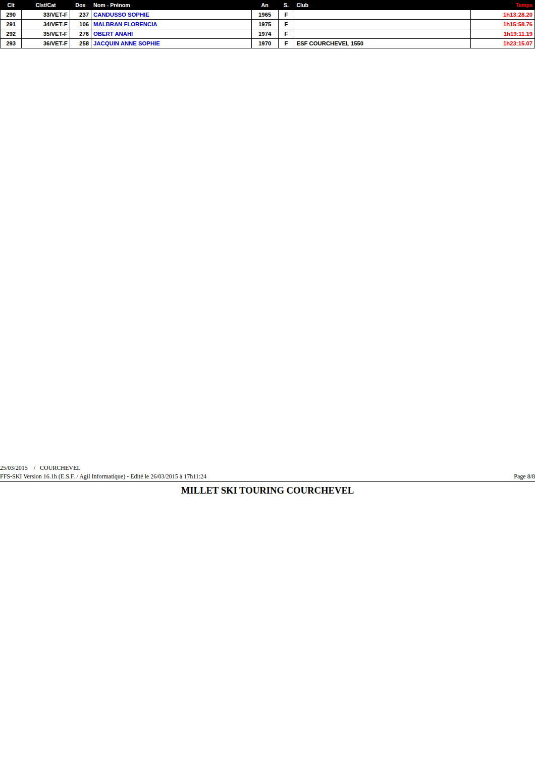| Clt | Clst/Cat | Dos | Nom - Prénom | An | S. | Club | Temps |
| --- | --- | --- | --- | --- | --- | --- | --- |
| 290 | 33/VET-F | 237 | CANDUSSO SOPHIE | 1965 | F | | 1h13:28.20 |
| 291 | 34/VET-F | 106 | MALBRAN FLORENCIA | 1975 | F | | 1h15:58.76 |
| 292 | 35/VET-F | 276 | OBERT ANAHI | 1974 | F | | 1h19:11.19 |
| 293 | 36/VET-F | 258 | JACQUIN ANNE SOPHIE | 1970 | F | ESF COURCHEVEL 1550 | 1h23:15.07 |
25/03/2015 / COURCHEVEL
FFS-SKI Version 16.1h (E.S.F. / Agil Informatique) - Edité le 26/03/2015 à 17h11:24 Page 8/8
MILLET SKI TOURING COURCHEVEL